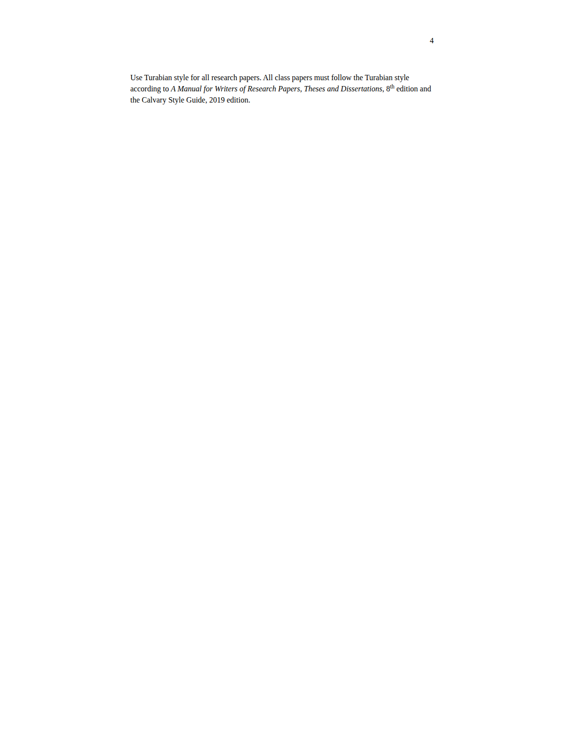4
Use Turabian style for all research papers. All class papers must follow the Turabian style according to A Manual for Writers of Research Papers, Theses and Dissertations, 8th edition and the Calvary Style Guide, 2019 edition.